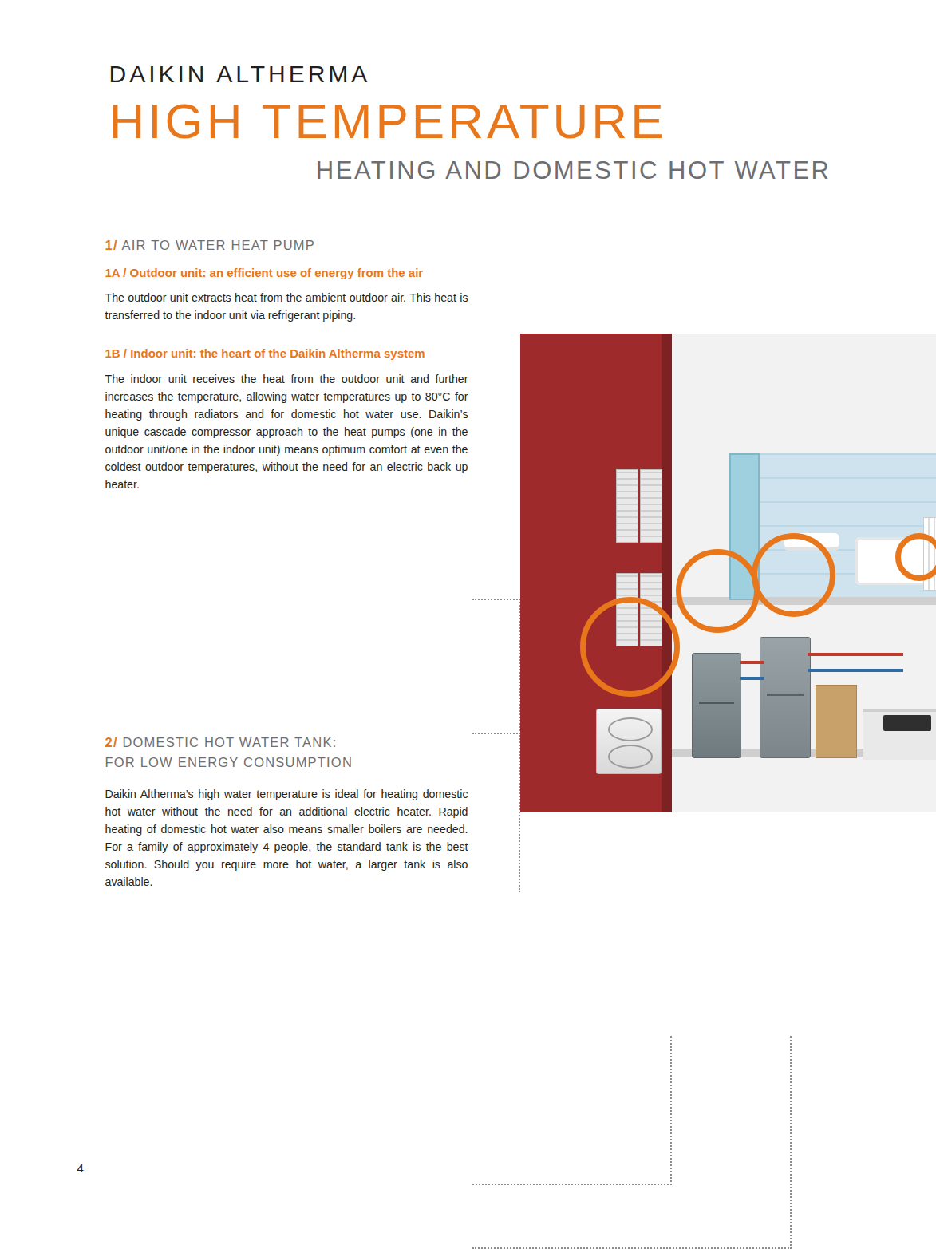Daikin Altherma
High Temperature
Heating and Domestic Hot Water
1/ Air to water heat pump
1A / Outdoor unit: an efficient use of energy from the air
The outdoor unit extracts heat from the ambient outdoor air. This heat is transferred to the indoor unit via refrigerant piping.
1B / Indoor unit: the heart of the Daikin Altherma system
The indoor unit receives the heat from the outdoor unit and further increases the temperature, allowing water temperatures up to 80°C for heating through radiators and for domestic hot water use. Daikin’s unique cascade compressor approach to the heat pumps (one in the outdoor unit/one in the indoor unit) means optimum comfort at even the coldest outdoor temperatures, without the need for an electric back up heater.
2/ Domestic hot water tank:
for low energy consumption
Daikin Altherma’s high water temperature is ideal for heating domestic hot water without the need for an additional electric heater. Rapid heating of domestic hot water also means smaller boilers are needed. For a family of approximately 4 people, the standard tank is the best solution. Should you require more hot water, a larger tank is also available.
4